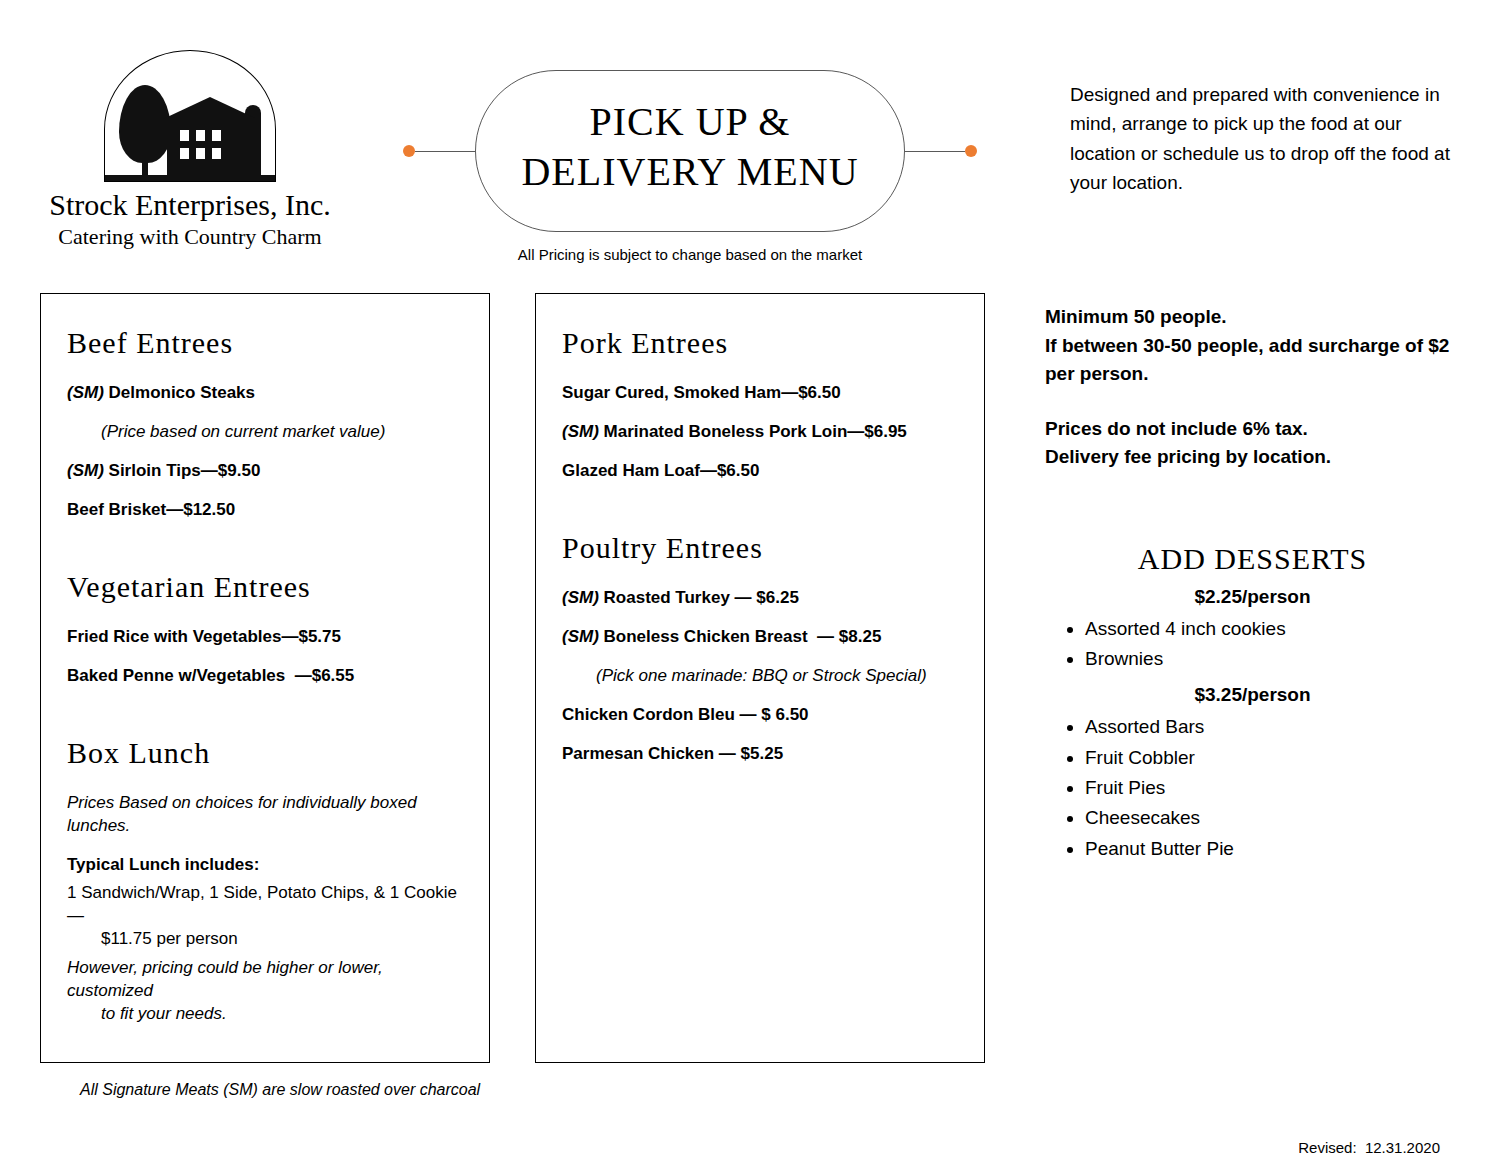Strock Enterprises, Inc.
Catering with Country Charm
PICK UP &
DELIVERY MENU
All Pricing is subject to change based on the market
Designed and prepared with convenience in mind, arrange to pick up the food at our location or schedule us to drop off the food at your location.
Beef Entrees
(SM) Delmonico Steaks
(Price based on current market value)
(SM) Sirloin Tips—$9.50
Beef Brisket—$12.50
Vegetarian Entrees
Fried Rice with Vegetables—$5.75
Baked Penne w/Vegetables —$6.55
Box Lunch
Prices Based on choices for individually boxed lunches.
Typical Lunch includes:
1 Sandwich/Wrap, 1 Side, Potato Chips, & 1 Cookie—$11.75 per person
However, pricing could be higher or lower, customized to fit your needs.
Pork Entrees
Sugar Cured, Smoked Ham—$6.50
(SM) Marinated Boneless Pork Loin—$6.95
Glazed Ham Loaf—$6.50
Poultry Entrees
(SM) Roasted Turkey — $6.25
(SM) Boneless Chicken Breast — $8.25
(Pick one marinade: BBQ or Strock Special)
Chicken Cordon Bleu — $ 6.50
Parmesan Chicken — $5.25
Minimum 50 people.
If between 30-50 people, add surcharge of $2 per person. Prices do not include 6% tax.
Delivery fee pricing by location.
ADD DESSERTS
$2.25/person
Assorted 4 inch cookies
Brownies
$3.25/person
Assorted Bars
Fruit Cobbler
Fruit Pies
Cheesecakes
Peanut Butter Pie
All Signature Meats (SM) are slow roasted over charcoal
Revised: 12.31.2020